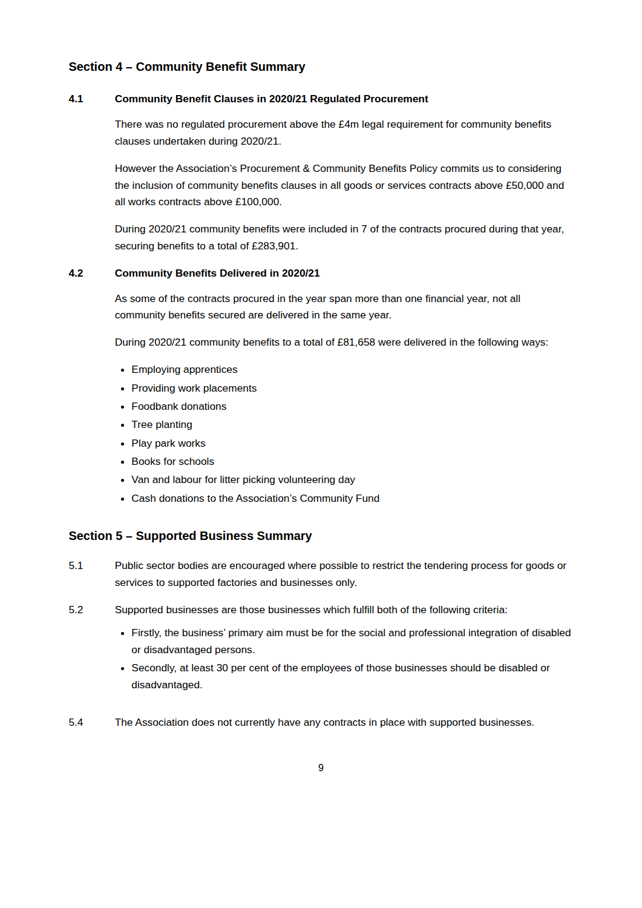Section 4 – Community Benefit Summary
4.1
Community Benefit Clauses in 2020/21 Regulated Procurement
There was no regulated procurement above the £4m legal requirement for community benefits clauses undertaken during 2020/21.
However the Association’s Procurement & Community Benefits Policy commits us to considering the inclusion of community benefits clauses in all goods or services contracts above £50,000 and all works contracts above £100,000.
During 2020/21 community benefits were included in 7 of the contracts procured during that year, securing benefits to a total of £283,901.
4.2
Community Benefits Delivered in 2020/21
As some of the contracts procured in the year span more than one financial year, not all community benefits secured are delivered in the same year.
During 2020/21 community benefits to a total of £81,658 were delivered in the following ways:
Employing apprentices
Providing work placements
Foodbank donations
Tree planting
Play park works
Books for schools
Van and labour for litter picking volunteering day
Cash donations to the Association’s Community Fund
Section 5 – Supported Business Summary
5.1
Public sector bodies are encouraged where possible to restrict the tendering process for goods or services to supported factories and businesses only.
5.2
Supported businesses are those businesses which fulfill both of the following criteria:
Firstly, the business’ primary aim must be for the social and professional integration of disabled or disadvantaged persons.
Secondly, at least 30 per cent of the employees of those businesses should be disabled or disadvantaged.
5.4
The Association does not currently have any contracts in place with supported businesses.
9